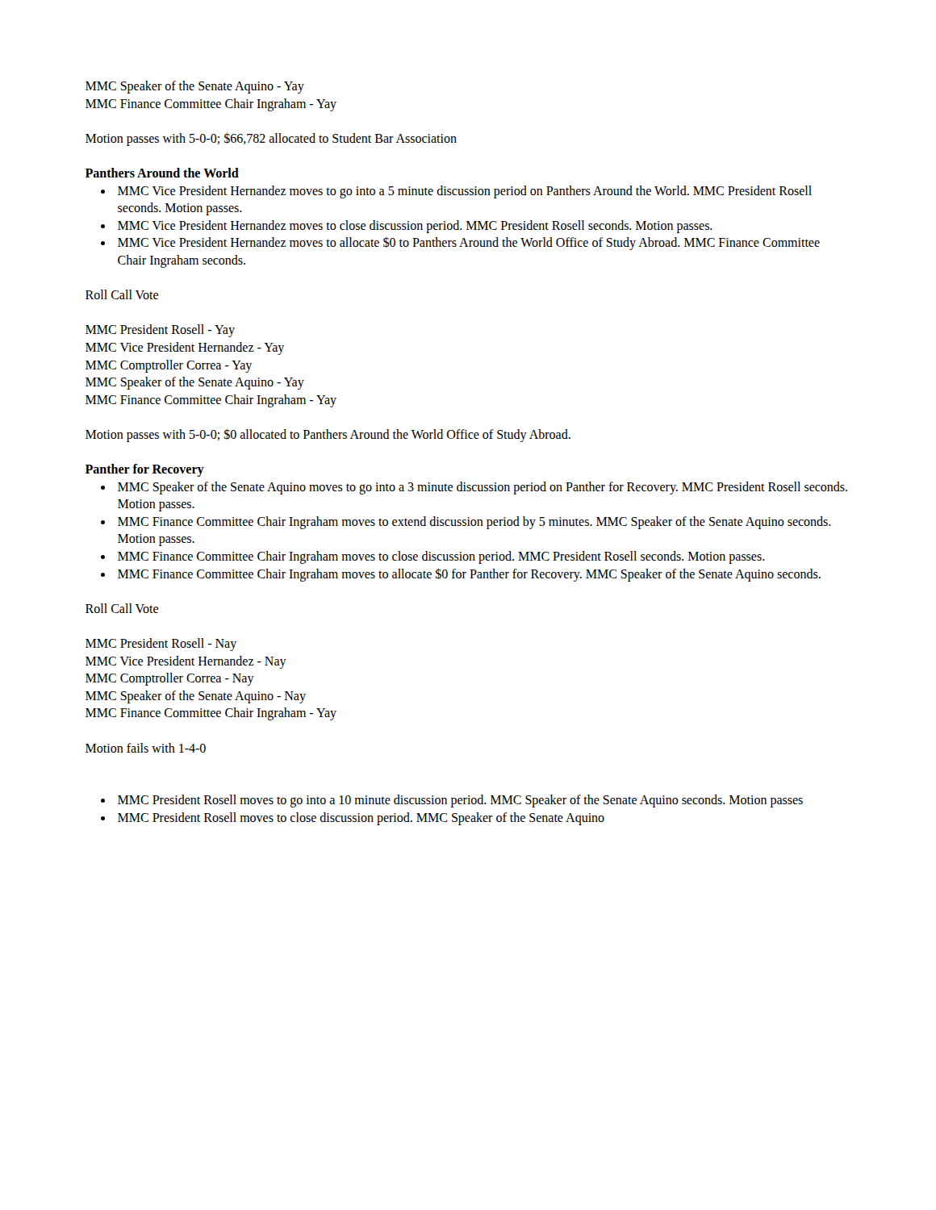MMC Speaker of the Senate Aquino - Yay
MMC Finance Committee Chair Ingraham - Yay
Motion passes with 5-0-0; $66,782 allocated to Student Bar Association
Panthers Around the World
MMC Vice President Hernandez moves to go into a 5 minute discussion period on Panthers Around the World. MMC President Rosell seconds. Motion passes.
MMC Vice President Hernandez moves to close discussion period. MMC President Rosell seconds. Motion passes.
MMC Vice President Hernandez moves to allocate $0 to Panthers Around the World Office of Study Abroad. MMC Finance Committee Chair Ingraham seconds.
Roll Call Vote
MMC President Rosell - Yay
MMC Vice President Hernandez - Yay
MMC Comptroller Correa - Yay
MMC Speaker of the Senate Aquino - Yay
MMC Finance Committee Chair Ingraham - Yay
Motion passes with 5-0-0; $0 allocated to Panthers Around the World Office of Study Abroad.
Panther for Recovery
MMC Speaker of the Senate Aquino moves to go into a 3 minute discussion period on Panther for Recovery. MMC President Rosell seconds. Motion passes.
MMC Finance Committee Chair Ingraham moves to extend discussion period by 5 minutes. MMC Speaker of the Senate Aquino seconds. Motion passes.
MMC Finance Committee Chair Ingraham moves to close discussion period. MMC President Rosell seconds. Motion passes.
MMC Finance Committee Chair Ingraham moves to allocate $0 for Panther for Recovery. MMC Speaker of the Senate Aquino seconds.
Roll Call Vote
MMC President Rosell - Nay
MMC Vice President Hernandez - Nay
MMC Comptroller Correa - Nay
MMC Speaker of the Senate Aquino - Nay
MMC Finance Committee Chair Ingraham - Yay
Motion fails with 1-4-0
MMC President Rosell moves to go into a 10 minute discussion period. MMC Speaker of the Senate Aquino seconds. Motion passes
MMC President Rosell moves to close discussion period. MMC Speaker of the Senate Aquino